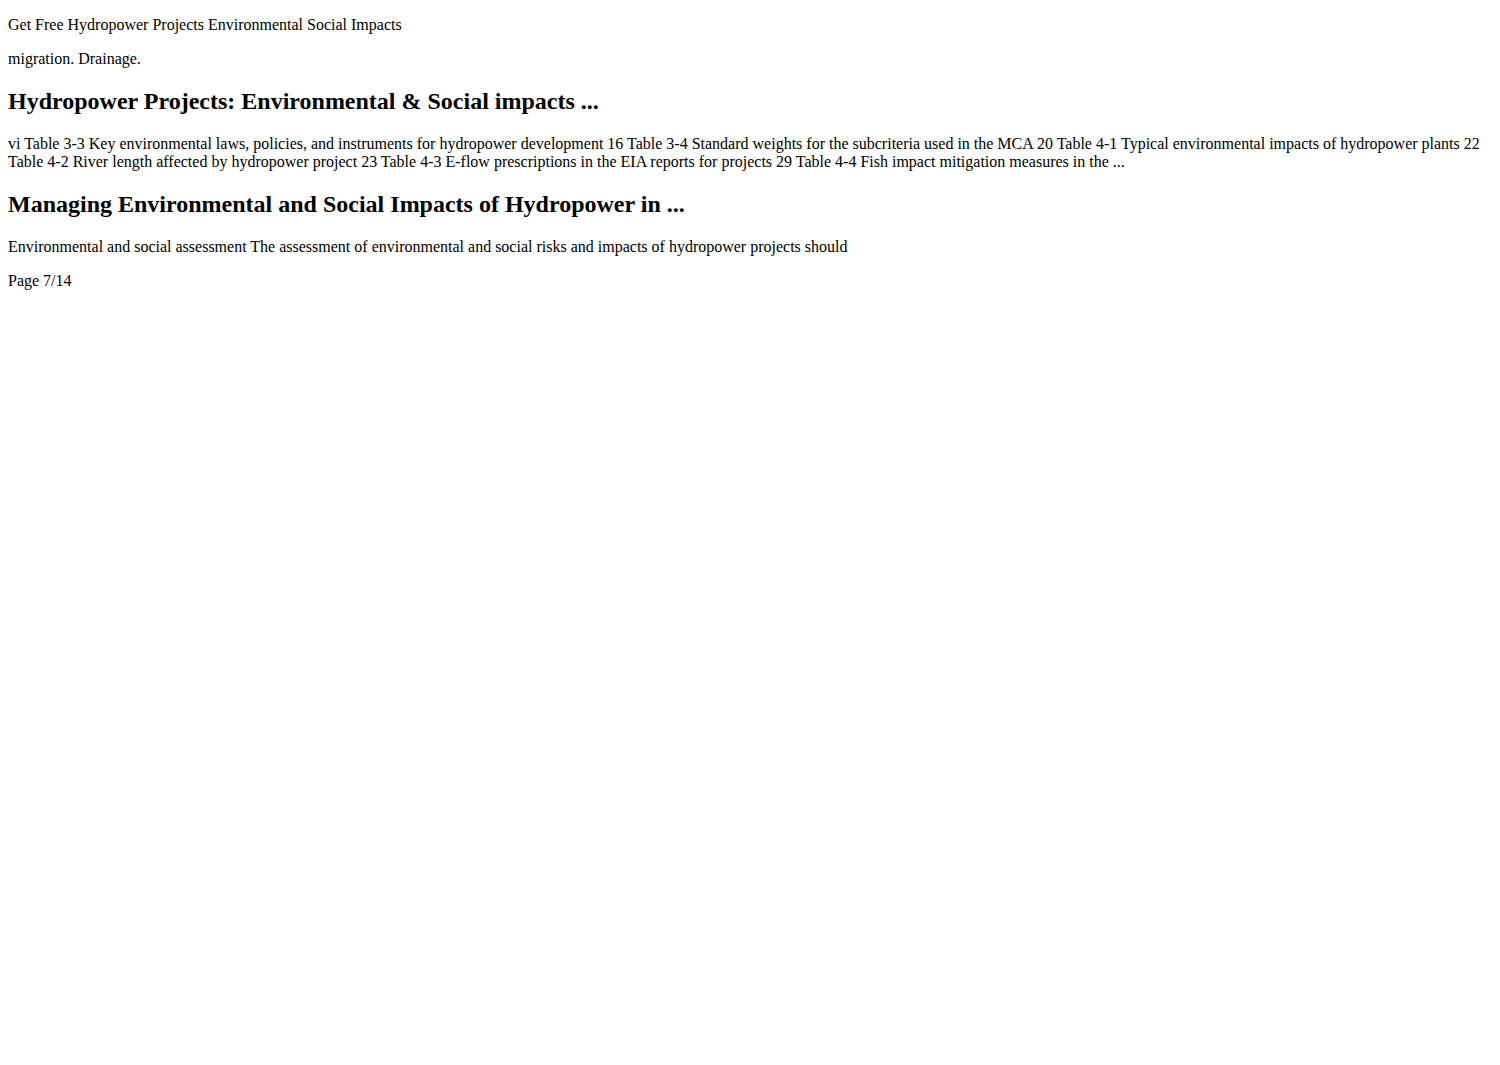Get Free Hydropower Projects Environmental Social Impacts
migration. Drainage.
Hydropower Projects: Environmental & Social impacts ...
vi Table 3-3 Key environmental laws, policies, and instruments for hydropower development 16 Table 3-4 Standard weights for the subcriteria used in the MCA 20 Table 4-1 Typical environmental impacts of hydropower plants 22 Table 4-2 River length affected by hydropower project 23 Table 4-3 E-flow prescriptions in the EIA reports for projects 29 Table 4-4 Fish impact mitigation measures in the ...
Managing Environmental and Social Impacts of Hydropower in ...
Environmental and social assessment The assessment of environmental and social risks and impacts of hydropower projects should
Page 7/14